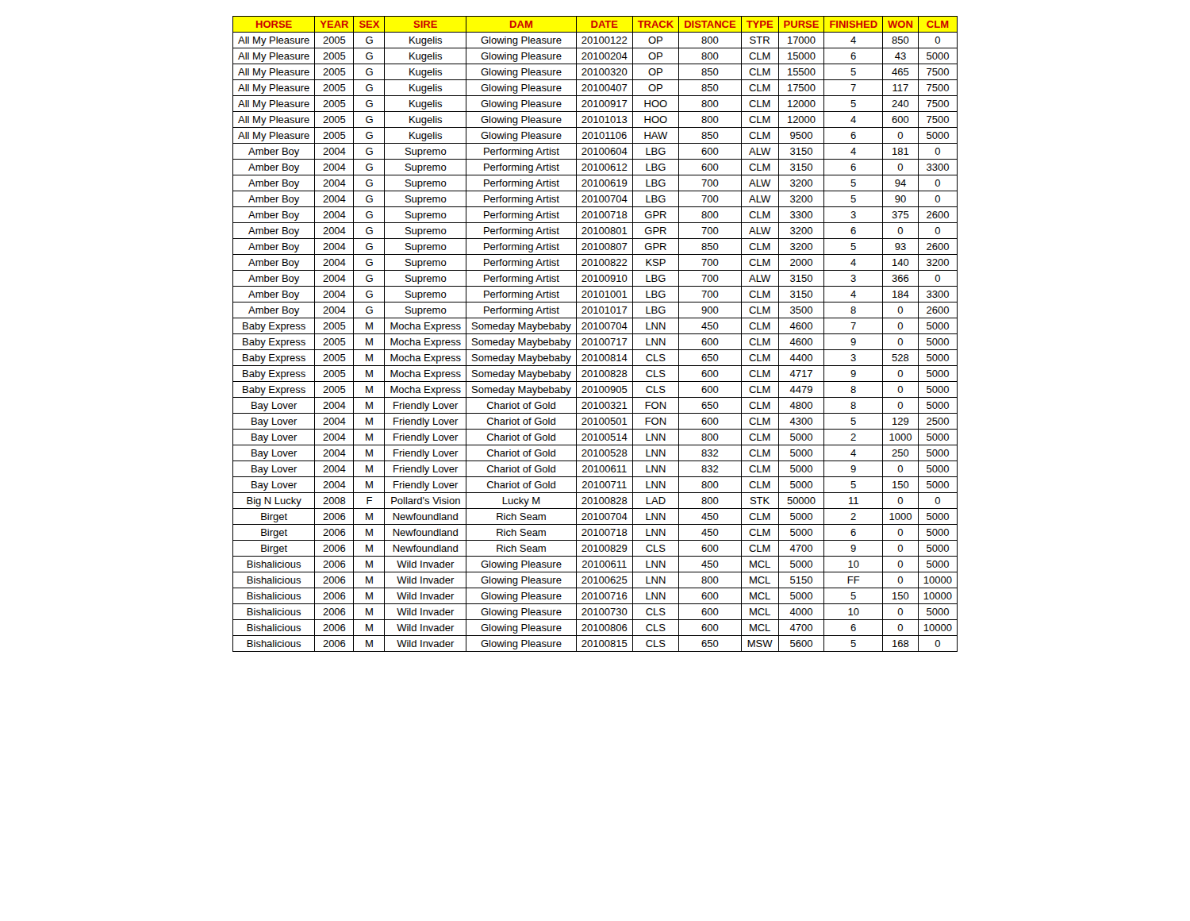Horse Racing Performance Records
| HORSE | YEAR | SEX | SIRE | DAM | DATE | TRACK | DISTANCE | TYPE | PURSE | FINISHED | WON | CLM |
| --- | --- | --- | --- | --- | --- | --- | --- | --- | --- | --- | --- | --- |
| All My Pleasure | 2005 | G | Kugelis | Glowing Pleasure | 20100122 | OP | 800 | STR | 17000 | 4 | 850 | 0 |
| All My Pleasure | 2005 | G | Kugelis | Glowing Pleasure | 20100204 | OP | 800 | CLM | 15000 | 6 | 43 | 5000 |
| All My Pleasure | 2005 | G | Kugelis | Glowing Pleasure | 20100320 | OP | 850 | CLM | 15500 | 5 | 465 | 7500 |
| All My Pleasure | 2005 | G | Kugelis | Glowing Pleasure | 20100407 | OP | 850 | CLM | 17500 | 7 | 117 | 7500 |
| All My Pleasure | 2005 | G | Kugelis | Glowing Pleasure | 20100917 | HOO | 800 | CLM | 12000 | 5 | 240 | 7500 |
| All My Pleasure | 2005 | G | Kugelis | Glowing Pleasure | 20101013 | HOO | 800 | CLM | 12000 | 4 | 600 | 7500 |
| All My Pleasure | 2005 | G | Kugelis | Glowing Pleasure | 20101106 | HAW | 850 | CLM | 9500 | 6 | 0 | 5000 |
| Amber Boy | 2004 | G | Supremo | Performing Artist | 20100604 | LBG | 600 | ALW | 3150 | 4 | 181 | 0 |
| Amber Boy | 2004 | G | Supremo | Performing Artist | 20100612 | LBG | 600 | CLM | 3150 | 6 | 0 | 3300 |
| Amber Boy | 2004 | G | Supremo | Performing Artist | 20100619 | LBG | 700 | ALW | 3200 | 5 | 94 | 0 |
| Amber Boy | 2004 | G | Supremo | Performing Artist | 20100704 | LBG | 700 | ALW | 3200 | 5 | 90 | 0 |
| Amber Boy | 2004 | G | Supremo | Performing Artist | 20100718 | GPR | 800 | CLM | 3300 | 3 | 375 | 2600 |
| Amber Boy | 2004 | G | Supremo | Performing Artist | 20100801 | GPR | 700 | ALW | 3200 | 6 | 0 | 0 |
| Amber Boy | 2004 | G | Supremo | Performing Artist | 20100807 | GPR | 850 | CLM | 3200 | 5 | 93 | 2600 |
| Amber Boy | 2004 | G | Supremo | Performing Artist | 20100822 | KSP | 700 | CLM | 2000 | 4 | 140 | 3200 |
| Amber Boy | 2004 | G | Supremo | Performing Artist | 20100910 | LBG | 700 | ALW | 3150 | 3 | 366 | 0 |
| Amber Boy | 2004 | G | Supremo | Performing Artist | 20101001 | LBG | 700 | CLM | 3150 | 4 | 184 | 3300 |
| Amber Boy | 2004 | G | Supremo | Performing Artist | 20101017 | LBG | 900 | CLM | 3500 | 8 | 0 | 2600 |
| Baby Express | 2005 | M | Mocha Express | Someday Maybebaby | 20100704 | LNN | 450 | CLM | 4600 | 7 | 0 | 5000 |
| Baby Express | 2005 | M | Mocha Express | Someday Maybebaby | 20100717 | LNN | 600 | CLM | 4600 | 9 | 0 | 5000 |
| Baby Express | 2005 | M | Mocha Express | Someday Maybebaby | 20100814 | CLS | 650 | CLM | 4400 | 3 | 528 | 5000 |
| Baby Express | 2005 | M | Mocha Express | Someday Maybebaby | 20100828 | CLS | 600 | CLM | 4717 | 9 | 0 | 5000 |
| Baby Express | 2005 | M | Mocha Express | Someday Maybebaby | 20100905 | CLS | 600 | CLM | 4479 | 8 | 0 | 5000 |
| Bay Lover | 2004 | M | Friendly Lover | Chariot of Gold | 20100321 | FON | 650 | CLM | 4800 | 8 | 0 | 5000 |
| Bay Lover | 2004 | M | Friendly Lover | Chariot of Gold | 20100501 | FON | 600 | CLM | 4300 | 5 | 129 | 2500 |
| Bay Lover | 2004 | M | Friendly Lover | Chariot of Gold | 20100514 | LNN | 800 | CLM | 5000 | 2 | 1000 | 5000 |
| Bay Lover | 2004 | M | Friendly Lover | Chariot of Gold | 20100528 | LNN | 832 | CLM | 5000 | 4 | 250 | 5000 |
| Bay Lover | 2004 | M | Friendly Lover | Chariot of Gold | 20100611 | LNN | 832 | CLM | 5000 | 9 | 0 | 5000 |
| Bay Lover | 2004 | M | Friendly Lover | Chariot of Gold | 20100711 | LNN | 800 | CLM | 5000 | 5 | 150 | 5000 |
| Big N Lucky | 2008 | F | Pollard's Vision | Lucky M | 20100828 | LAD | 800 | STK | 50000 | 11 | 0 | 0 |
| Birget | 2006 | M | Newfoundland | Rich Seam | 20100704 | LNN | 450 | CLM | 5000 | 2 | 1000 | 5000 |
| Birget | 2006 | M | Newfoundland | Rich Seam | 20100718 | LNN | 450 | CLM | 5000 | 6 | 0 | 5000 |
| Birget | 2006 | M | Newfoundland | Rich Seam | 20100829 | CLS | 600 | CLM | 4700 | 9 | 0 | 5000 |
| Bishalicious | 2006 | M | Wild Invader | Glowing Pleasure | 20100611 | LNN | 450 | MCL | 5000 | 10 | 0 | 5000 |
| Bishalicious | 2006 | M | Wild Invader | Glowing Pleasure | 20100625 | LNN | 800 | MCL | 5150 | FF | 0 | 10000 |
| Bishalicious | 2006 | M | Wild Invader | Glowing Pleasure | 20100716 | LNN | 600 | MCL | 5000 | 5 | 150 | 10000 |
| Bishalicious | 2006 | M | Wild Invader | Glowing Pleasure | 20100730 | CLS | 600 | MCL | 4000 | 10 | 0 | 5000 |
| Bishalicious | 2006 | M | Wild Invader | Glowing Pleasure | 20100806 | CLS | 600 | MCL | 4700 | 6 | 0 | 10000 |
| Bishalicious | 2006 | M | Wild Invader | Glowing Pleasure | 20100815 | CLS | 650 | MSW | 5600 | 5 | 168 | 0 |